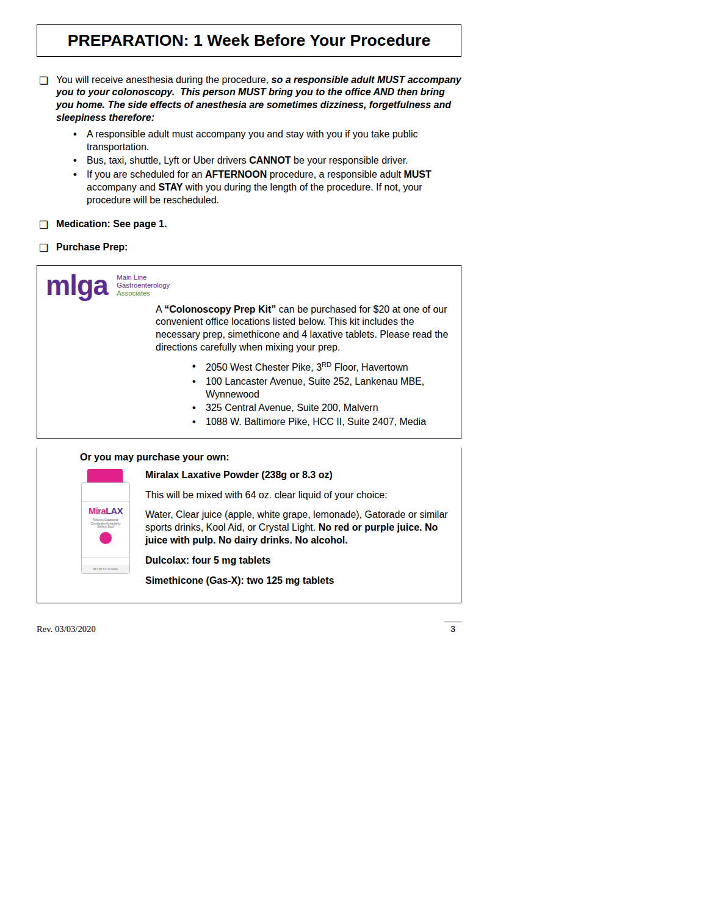PREPARATION: 1 Week Before Your Procedure
You will receive anesthesia during the procedure, so a responsible adult MUST accompany you to your colonoscopy. This person MUST bring you to the office AND then bring you home. The side effects of anesthesia are sometimes dizziness, forgetfulness and sleepiness therefore:
A responsible adult must accompany you and stay with you if you take public transportation.
Bus, taxi, shuttle, Lyft or Uber drivers CANNOT be your responsible driver.
If you are scheduled for an AFTERNOON procedure, a responsible adult MUST accompany and STAY with you during the length of the procedure. If not, your procedure will be rescheduled.
Medication: See page 1.
Purchase Prep:
mlga Main Line
Gastroenterology
Associates
A “Colonoscopy Prep Kit” can be purchased for $20 at one of our convenient office locations listed below. This kit includes the necessary prep, simethicone and 4 laxative tablets. Please read the directions carefully when mixing your prep.
2050 West Chester Pike, 3RD Floor, Havertown
100 Lancaster Avenue, Suite 252, Lankenau MBE, Wynnewood
325 Central Avenue, Suite 200, Malvern
1088 W. Baltimore Pike, HCC II, Suite 2407, Media
Or you may purchase your own:
MiraLAX
Relieves Occasional
Constipation/Irregularity
Softens Stool
NET WT 8.3 OZ (238g)
Miralax Laxative Powder (238g or 8.3 oz)
This will be mixed with 64 oz. clear liquid of your choice:
Water, Clear juice (apple, white grape, lemonade), Gatorade or similar sports drinks, Kool Aid, or Crystal Light. No red or purple juice. No juice with pulp. No dairy drinks. No alcohol.
Dulcolax: four 5 mg tablets
Simethicone (Gas-X): two 125 mg tablets
Rev. 03/03/2020
3